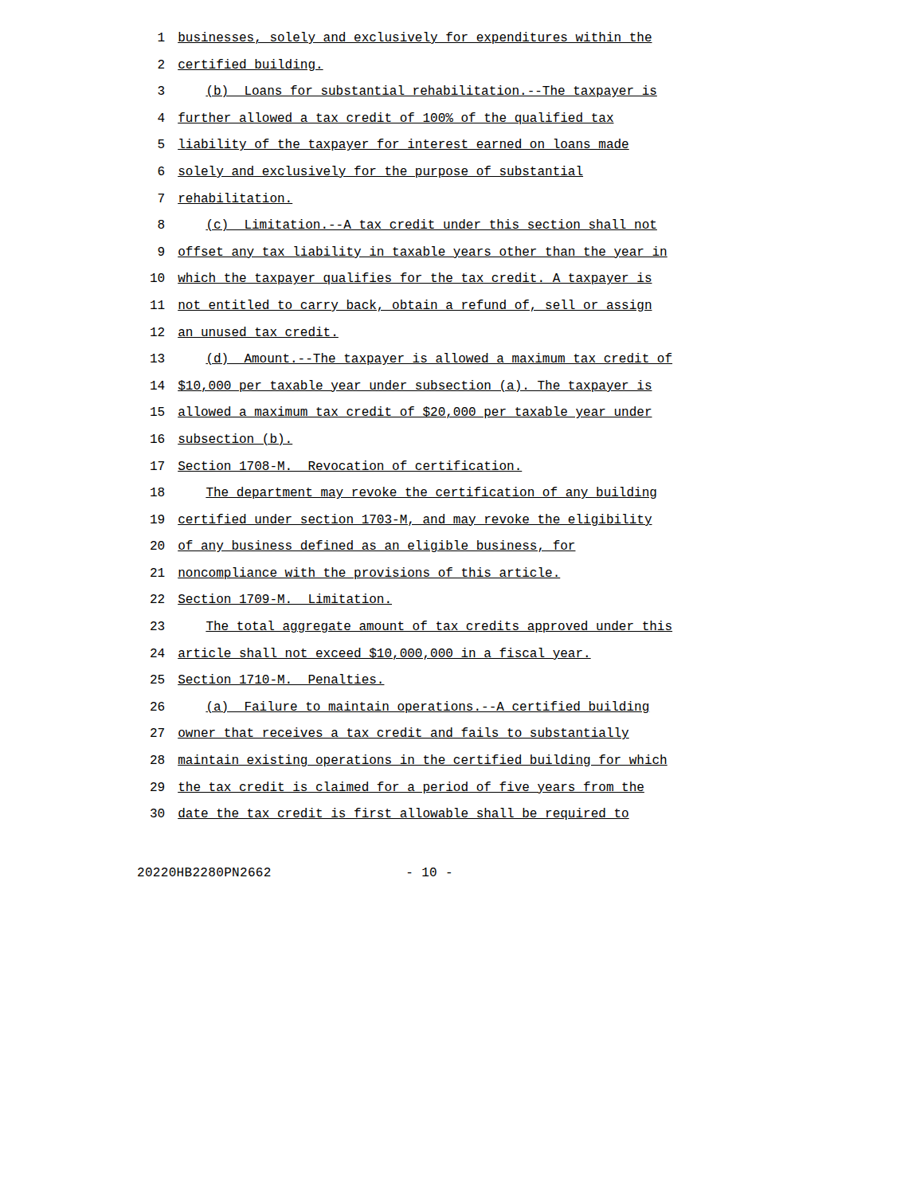businesses, solely and exclusively for expenditures within the
certified building.
(b) Loans for substantial rehabilitation.--The taxpayer is
further allowed a tax credit of 100% of the qualified tax
liability of the taxpayer for interest earned on loans made
solely and exclusively for the purpose of substantial
rehabilitation.
(c) Limitation.--A tax credit under this section shall not
offset any tax liability in taxable years other than the year in
which the taxpayer qualifies for the tax credit. A taxpayer is
not entitled to carry back, obtain a refund of, sell or assign
an unused tax credit.
(d) Amount.--The taxpayer is allowed a maximum tax credit of
$10,000 per taxable year under subsection (a). The taxpayer is
allowed a maximum tax credit of $20,000 per taxable year under
subsection (b).
Section 1708-M. Revocation of certification.
The department may revoke the certification of any building
certified under section 1703-M, and may revoke the eligibility
of any business defined as an eligible business, for
noncompliance with the provisions of this article.
Section 1709-M. Limitation.
The total aggregate amount of tax credits approved under this
article shall not exceed $10,000,000 in a fiscal year.
Section 1710-M. Penalties.
(a) Failure to maintain operations.--A certified building
owner that receives a tax credit and fails to substantially
maintain existing operations in the certified building for which
the tax credit is claimed for a period of five years from the
date the tax credit is first allowable shall be required to
20220HB2280PN2662 - 10 -